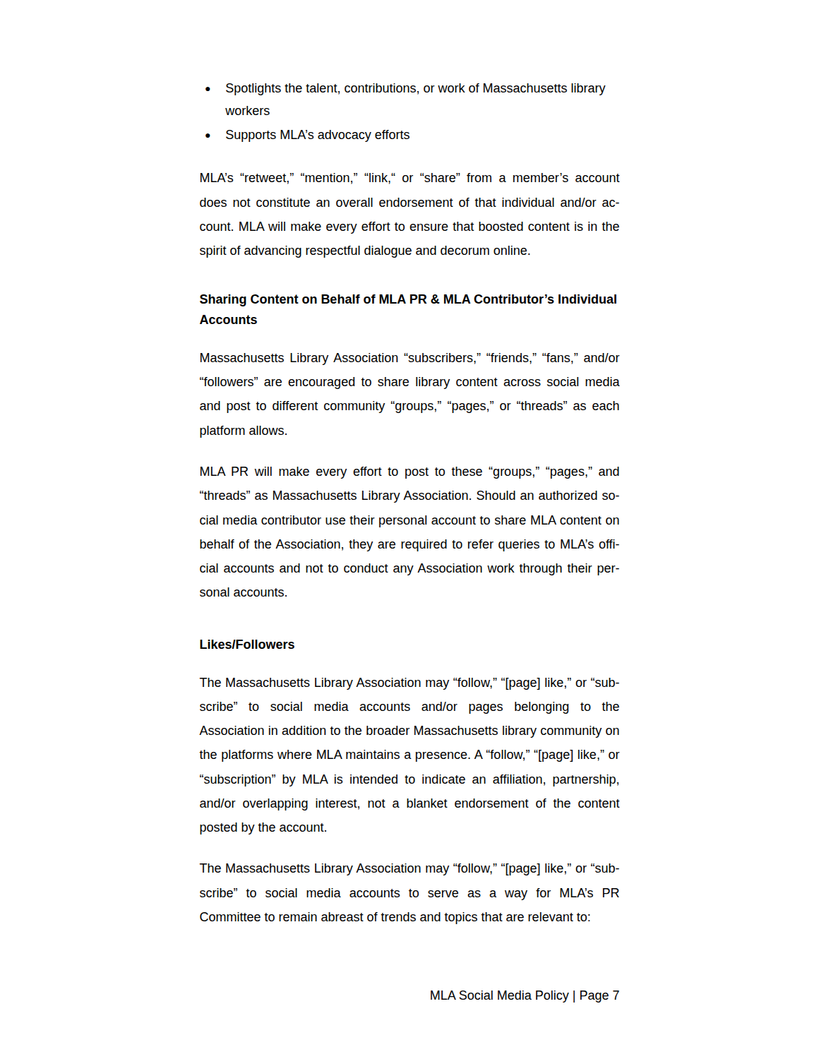Spotlights the talent, contributions, or work of Massachusetts library workers
Supports MLA’s advocacy efforts
MLA’s “retweet,” “mention,” “link,“ or “share” from a member’s account does not constitute an overall endorsement of that individual and/or account. MLA will make every effort to ensure that boosted content is in the spirit of advancing respectful dialogue and decorum online.
Sharing Content on Behalf of MLA PR & MLA Contributor’s Individual Accounts
Massachusetts Library Association “subscribers,” “friends,” “fans,” and/or “followers” are encouraged to share library content across social media and post to different community “groups,” “pages,” or “threads” as each platform allows.
MLA PR will make every effort to post to these “groups,” “pages,” and “threads” as Massachusetts Library Association. Should an authorized social media contributor use their personal account to share MLA content on behalf of the Association, they are required to refer queries to MLA’s official accounts and not to conduct any Association work through their personal accounts.
Likes/Followers
The Massachusetts Library Association may “follow,” “[page] like,” or “subscribe” to social media accounts and/or pages belonging to the Association in addition to the broader Massachusetts library community on the platforms where MLA maintains a presence. A “follow,” “[page] like,” or “subscription” by MLA is intended to indicate an affiliation, partnership, and/or overlapping interest, not a blanket endorsement of the content posted by the account.
The Massachusetts Library Association may “follow,” “[page] like,” or “subscribe” to social media accounts to serve as a way for MLA’s PR Committee to remain abreast of trends and topics that are relevant to:
MLA Social Media Policy | Page 7